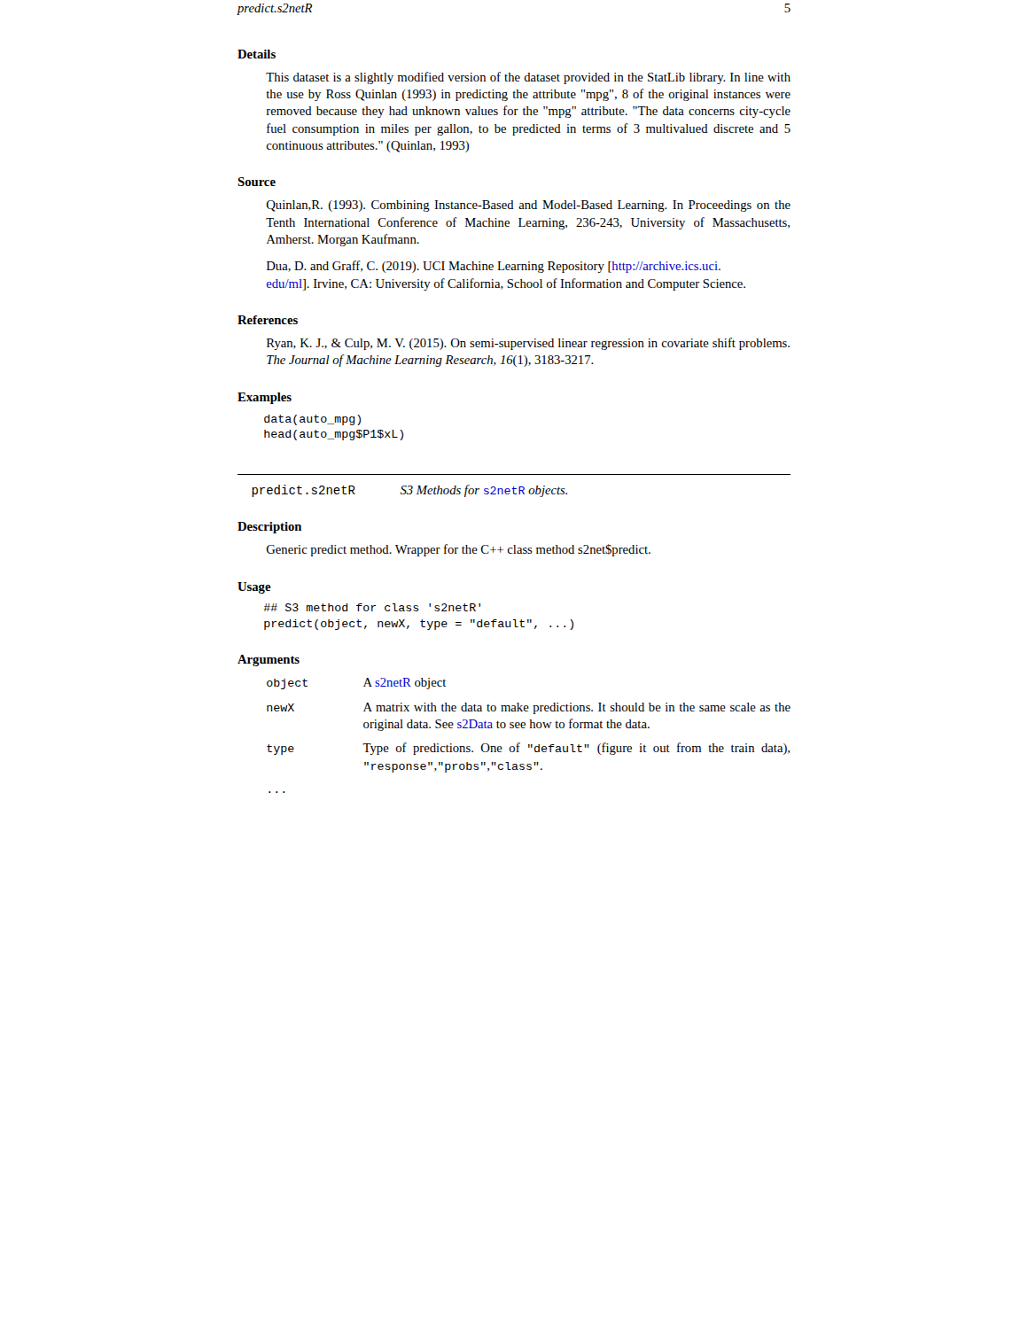predict.s2netR 5
Details
This dataset is a slightly modified version of the dataset provided in the StatLib library. In line with the use by Ross Quinlan (1993) in predicting the attribute "mpg", 8 of the original instances were removed because they had unknown values for the "mpg" attribute. "The data concerns city-cycle fuel consumption in miles per gallon, to be predicted in terms of 3 multivalued discrete and 5 continuous attributes." (Quinlan, 1993)
Source
Quinlan,R. (1993). Combining Instance-Based and Model-Based Learning. In Proceedings on the Tenth International Conference of Machine Learning, 236-243, University of Massachusetts, Amherst. Morgan Kaufmann.
Dua, D. and Graff, C. (2019). UCI Machine Learning Repository [http://archive.ics.uci.
edu/ml]. Irvine, CA: University of California, School of Information and Computer Science.
References
Ryan, K. J., & Culp, M. V. (2015). On semi-supervised linear regression in covariate shift problems. The Journal of Machine Learning Research, 16(1), 3183-3217.
Examples
data(auto_mpg)
head(auto_mpg$P1$xL)
predict.s2netR S3 Methods for s2netR objects.
Description
Generic predict method. Wrapper for the C++ class method s2net$predict.
Usage
## S3 method for class 's2netR'
predict(object, newX, type = "default", ...)
Arguments
object
A s2netR object
newX
A matrix with the data to make predictions. It should be in the same scale as the original data. See s2Data to see how to format the data.
type
Type of predictions. One of "default" (figure it out from the train data), "response","probs","class".
...